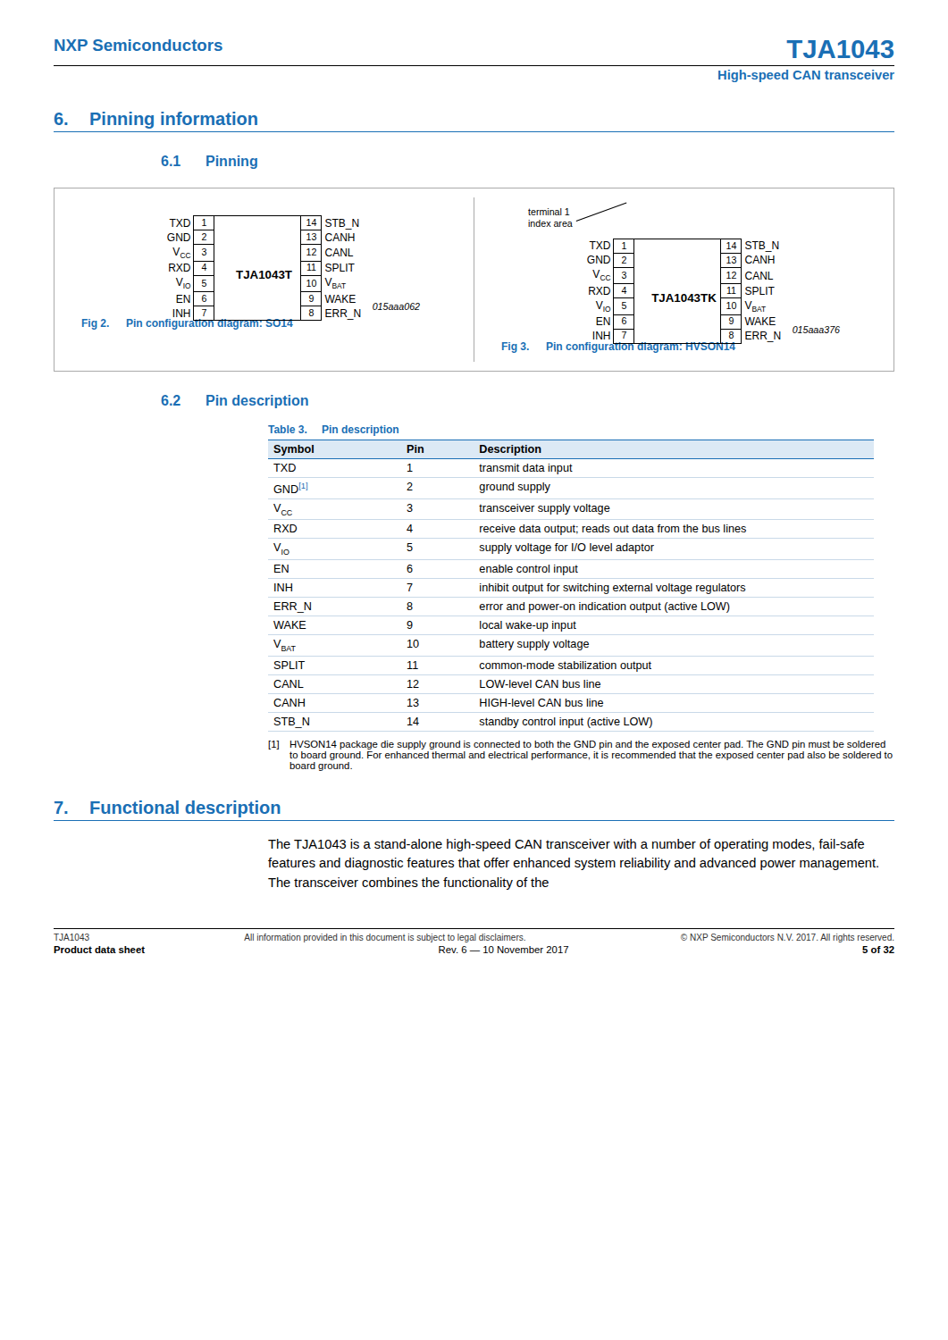NXP Semiconductors
TJA1043
High-speed CAN transceiver
6. Pinning information
6.1 Pinning
| TXD | 1 | | 14 | STB_N |
| GND | 2 | 13 | CANH |
| V CC | 3 | 12 | CANL |
| RXD | 4 | 11 | SPLIT |
| V IO | 5 | 10 | V BAT |
| EN | 6 | 9 | WAKE |
| INH | 7 | 8 | ERR_N |
TJA1043T
015aaa062
Fig 2. Pin configuration diagram: SO14
terminal 1
index area
| TXD | 1 | | 14 | STB_N |
| GND | 2 | 13 | CANH |
| V CC | 3 | 12 | CANL |
| RXD | 4 | 11 | SPLIT |
| V IO | 5 | 10 | V BAT |
| EN | 6 | 9 | WAKE |
| INH | 7 | 8 | ERR_N |
TJA1043TK
015aaa376
Fig 3. Pin configuration diagram: HVSON14
6.2 Pin description
Table 3. Pin description
| Symbol | Pin | Description |
| --- | --- | --- |
| TXD | 1 | transmit data input |
| GND [1] | 2 | ground supply |
| V CC | 3 | transceiver supply voltage |
| RXD | 4 | receive data output; reads out data from the bus lines |
| V IO | 5 | supply voltage for I/O level adaptor |
| EN | 6 | enable control input |
| INH | 7 | inhibit output for switching external voltage regulators |
| ERR_N | 8 | error and power-on indication output (active LOW) |
| WAKE | 9 | local wake-up input |
| V BAT | 10 | battery supply voltage |
| SPLIT | 11 | common-mode stabilization output |
| CANL | 12 | LOW-level CAN bus line |
| CANH | 13 | HIGH-level CAN bus line |
| STB_N | 14 | standby control input (active LOW) |
[1]
HVSON14 package die supply ground is connected to both the GND pin and the exposed center pad. The GND pin must be soldered to board ground. For enhanced thermal and electrical performance, it is recommended that the exposed center pad also be soldered to board ground.
7. Functional description
The TJA1043 is a stand-alone high-speed CAN transceiver with a number of operating modes, fail-safe features and diagnostic features that offer enhanced system reliability and advanced power management. The transceiver combines the functionality of the
TJA1043 All information provided in this document is subject to legal disclaimers. © NXP Semiconductors N.V. 2017. All rights reserved.
Product data sheet Rev. 6 — 10 November 2017 5 of 32